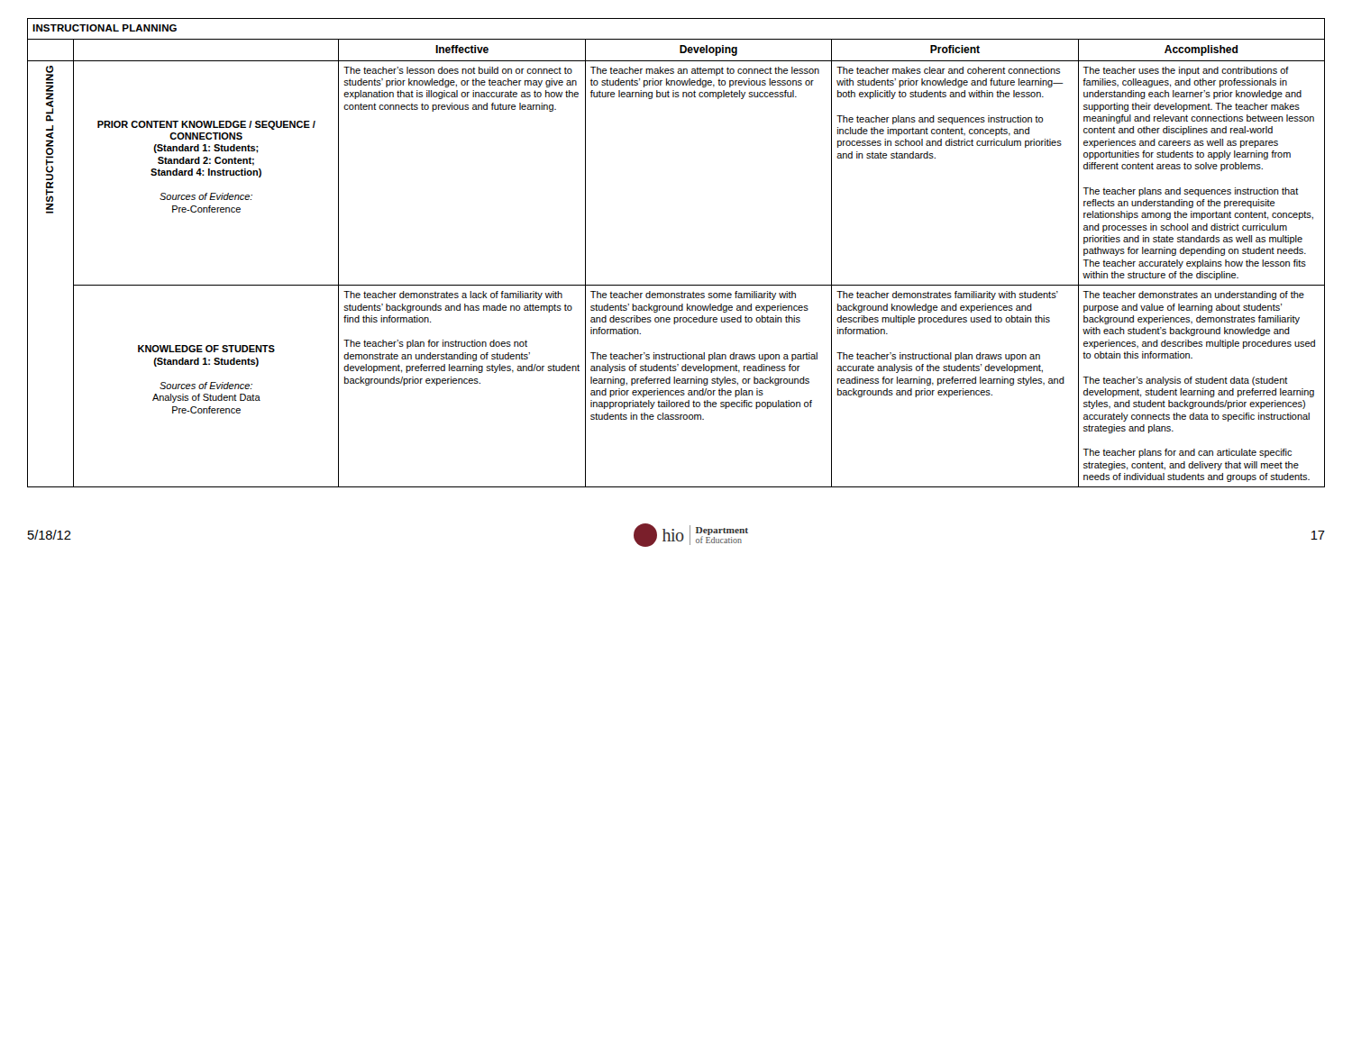| INSTRUCTIONAL PLANNING |
| | | Ineffective | Developing | Proficient | Accomplished |
| INSTRUCTIONAL PLANNING | PRIOR CONTENT KNOWLEDGE / SEQUENCE / CONNECTIONS (Standard 1: Students; Standard 2: Content; Standard 4: Instruction) Sources of Evidence: Pre-Conference | The teacher’s lesson does not build on or connect to students’ prior knowledge, or the teacher may give an explanation that is illogical or inaccurate as to how the content connects to previous and future learning. | The teacher makes an attempt to connect the lesson to students’ prior knowledge, to previous lessons or future learning but is not completely successful. | The teacher makes clear and coherent connections with students’ prior knowledge and future learning—both explicitly to students and within the lesson. The teacher plans and sequences instruction to include the important content, concepts, and processes in school and district curriculum priorities and in state standards. | The teacher uses the input and contributions of families, colleagues, and other professionals in understanding each learner’s prior knowledge and supporting their development. The teacher makes meaningful and relevant connections between lesson content and other disciplines and real-world experiences and careers as well as prepares opportunities for students to apply learning from different content areas to solve problems. The teacher plans and sequences instruction that reflects an understanding of the prerequisite relationships among the important content, concepts, and processes in school and district curriculum priorities and in state standards as well as multiple pathways for learning depending on student needs. The teacher accurately explains how the lesson fits within the structure of the discipline. |
| KNOWLEDGE OF STUDENTS (Standard 1: Students) Sources of Evidence: Analysis of Student Data Pre-Conference | The teacher demonstrates a lack of familiarity with students’ backgrounds and has made no attempts to find this information. The teacher’s plan for instruction does not demonstrate an understanding of students’ development, preferred learning styles, and/or student backgrounds/prior experiences. | The teacher demonstrates some familiarity with students’ background knowledge and experiences and describes one procedure used to obtain this information. The teacher’s instructional plan draws upon a partial analysis of students’ development, readiness for learning, preferred learning styles, or backgrounds and prior experiences and/or the plan is inappropriately tailored to the specific population of students in the classroom. | The teacher demonstrates familiarity with students’ background knowledge and experiences and describes multiple procedures used to obtain this information. The teacher’s instructional plan draws upon an accurate analysis of the students’ development, readiness for learning, preferred learning styles, and backgrounds and prior experiences. | The teacher demonstrates an understanding of the purpose and value of learning about students’ background experiences, demonstrates familiarity with each student’s background knowledge and experiences, and describes multiple procedures used to obtain this information. The teacher’s analysis of student data (student development, student learning and preferred learning styles, and student backgrounds/prior experiences) accurately connects the data to specific instructional strategies and plans. The teacher plans for and can articulate specific strategies, content, and delivery that will meet the needs of individual students and groups of students. |
5/18/12
hio Departmentof Education
17